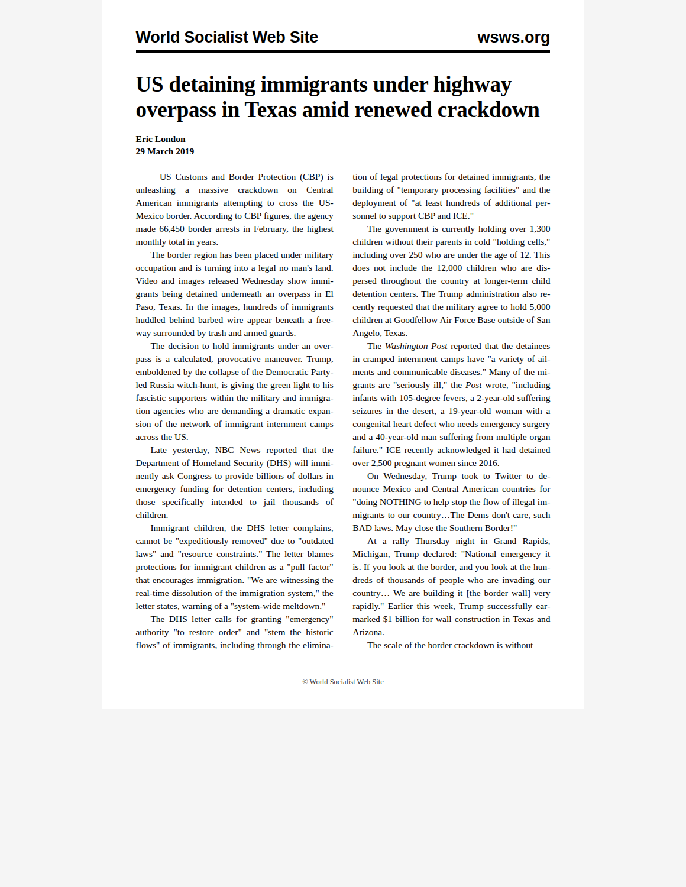World Socialist Web Site
wsws.org
US detaining immigrants under highway overpass in Texas amid renewed crackdown
Eric London 29 March 2019
US Customs and Border Protection (CBP) is unleashing a massive crackdown on Central American immigrants attempting to cross the US-Mexico border. According to CBP figures, the agency made 66,450 border arrests in February, the highest monthly total in years.
The border region has been placed under military occupation and is turning into a legal no man's land. Video and images released Wednesday show immigrants being detained underneath an overpass in El Paso, Texas. In the images, hundreds of immigrants huddled behind barbed wire appear beneath a freeway surrounded by trash and armed guards.
The decision to hold immigrants under an overpass is a calculated, provocative maneuver. Trump, emboldened by the collapse of the Democratic Party-led Russia witch-hunt, is giving the green light to his fascistic supporters within the military and immigration agencies who are demanding a dramatic expansion of the network of immigrant internment camps across the US.
Late yesterday, NBC News reported that the Department of Homeland Security (DHS) will imminently ask Congress to provide billions of dollars in emergency funding for detention centers, including those specifically intended to jail thousands of children.
Immigrant children, the DHS letter complains, cannot be "expeditiously removed" due to "outdated laws" and "resource constraints." The letter blames protections for immigrant children as a "pull factor" that encourages immigration. "We are witnessing the real-time dissolution of the immigration system," the letter states, warning of a "system-wide meltdown."
The DHS letter calls for granting "emergency" authority "to restore order" and "stem the historic flows" of immigrants, including through the elimination of legal protections for detained immigrants, the building of "temporary processing facilities" and the deployment of "at least hundreds of additional personnel to support CBP and ICE."
The government is currently holding over 1,300 children without their parents in cold "holding cells," including over 250 who are under the age of 12. This does not include the 12,000 children who are dispersed throughout the country at longer-term child detention centers. The Trump administration also recently requested that the military agree to hold 5,000 children at Goodfellow Air Force Base outside of San Angelo, Texas.
The Washington Post reported that the detainees in cramped internment camps have "a variety of ailments and communicable diseases." Many of the migrants are "seriously ill," the Post wrote, "including infants with 105-degree fevers, a 2-year-old suffering seizures in the desert, a 19-year-old woman with a congenital heart defect who needs emergency surgery and a 40-year-old man suffering from multiple organ failure." ICE recently acknowledged it had detained over 2,500 pregnant women since 2016.
On Wednesday, Trump took to Twitter to denounce Mexico and Central American countries for "doing NOTHING to help stop the flow of illegal immigrants to our country…The Dems don't care, such BAD laws. May close the Southern Border!"
At a rally Thursday night in Grand Rapids, Michigan, Trump declared: "National emergency it is. If you look at the border, and you look at the hundreds of thousands of people who are invading our country… We are building it [the border wall] very rapidly." Earlier this week, Trump successfully earmarked $1 billion for wall construction in Texas and Arizona.
The scale of the border crackdown is without
© World Socialist Web Site